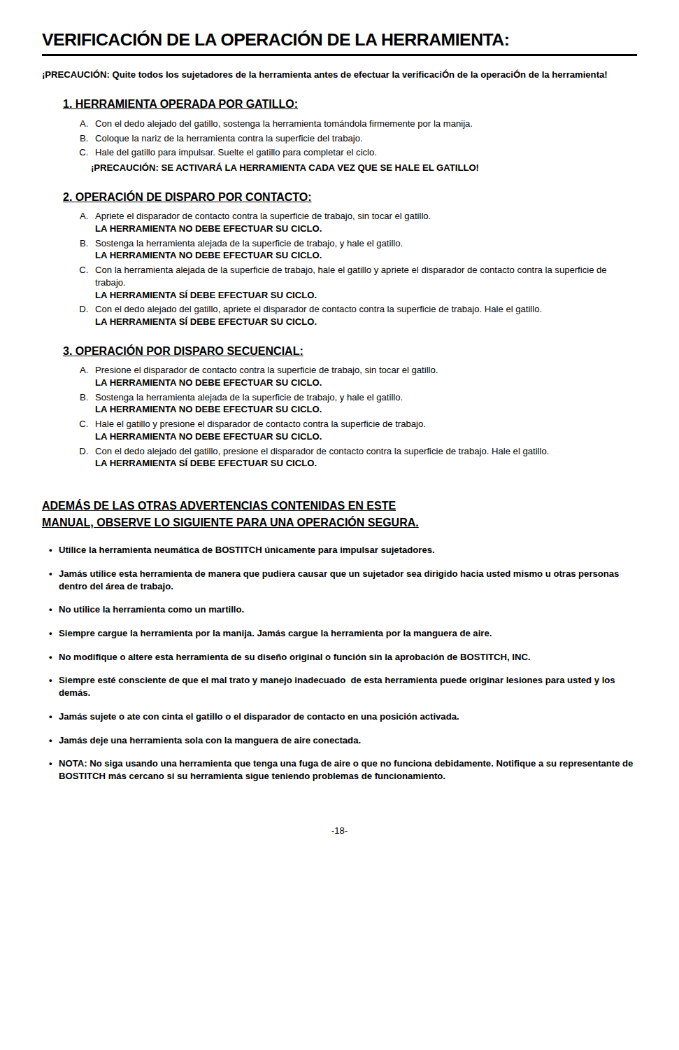Verificación de la operación de la herramienta:
¡PRECAUCIÓN: Quite todos los sujetadores de la herramienta antes de efectuar la verificaciÓn de la operaciÓn de la herramienta!
1. Herramienta operada por gatillo:
Con el dedo alejado del gatillo, sostenga la herramienta tomándola firmemente por la manija.
Coloque la nariz de la herramienta contra la superficie del trabajo.
Hale del gatillo para impulsar. Suelte el gatillo para completar el ciclo.
¡PRECAUCIÓN: SE ACTIVARÁ LA HERRAMIENTA CADA VEZ QUE SE HALE EL GATILLO!
2. Operación de disparo por contacto:
Apriete el disparador de contacto contra la superficie de trabajo, sin tocar el gatillo. LA HERRAMIENTA NO DEBE EFECTUAR SU CICLO.
Sostenga la herramienta alejada de la superficie de trabajo, y hale el gatillo. LA HERRAMIENTA NO DEBE EFECTUAR SU CICLO.
Con la herramienta alejada de la superficie de trabajo, hale el gatillo y apriete el disparador de contacto contra la superficie de trabajo. LA HERRAMIENTA SÍ DEBE EFECTUAR SU CICLO.
Con el dedo alejado del gatillo, apriete el disparador de contacto contra la superficie de trabajo. Hale el gatillo. LA HERRAMIENTA SÍ DEBE EFECTUAR SU CICLO.
3. Operación por disparo secuencial:
Presione el disparador de contacto contra la superficie de trabajo, sin tocar el gatillo. LA HERRAMIENTA NO DEBE EFECTUAR SU CICLO.
Sostenga la herramienta alejada de la superficie de trabajo, y hale el gatillo. LA HERRAMIENTA NO DEBE EFECTUAR SU CICLO.
Hale el gatillo y presione el disparador de contacto contra la superficie de trabajo. LA HERRAMIENTA NO DEBE EFECTUAR SU CICLO.
Con el dedo alejado del gatillo, presione el disparador de contacto contra la superficie de trabajo. Hale el gatillo. LA HERRAMIENTA SÍ DEBE EFECTUAR SU CICLO.
Además de las otras advertencias contenidas en este
manual, observe lo siguiente para una operación segura.
Utilice la herramienta neumática de BOSTITCH únicamente para impulsar sujetadores.
Jamás utilice esta herramienta de manera que pudiera causar que un sujetador sea dirigido hacia usted mismo u otras personas dentro del área de trabajo.
No utilice la herramienta como un martillo.
Siempre cargue la herramienta por la manija. Jamás cargue la herramienta por la manguera de aire.
No modifique o altere esta herramienta de su diseño original o función sin la aprobación de BOSTITCH, INC.
Siempre esté consciente de que el mal trato y manejo inadecuado de esta herramienta puede originar lesiones para usted y los demás.
Jamás sujete o ate con cinta el gatillo o el disparador de contacto en una posición activada.
Jamás deje una herramienta sola con la manguera de aire conectada.
NOTA: No siga usando una herramienta que tenga una fuga de aire o que no funciona debidamente. Notifique a su representante de BOSTITCH más cercano si su herramienta sigue teniendo problemas de funcionamiento.
-18-